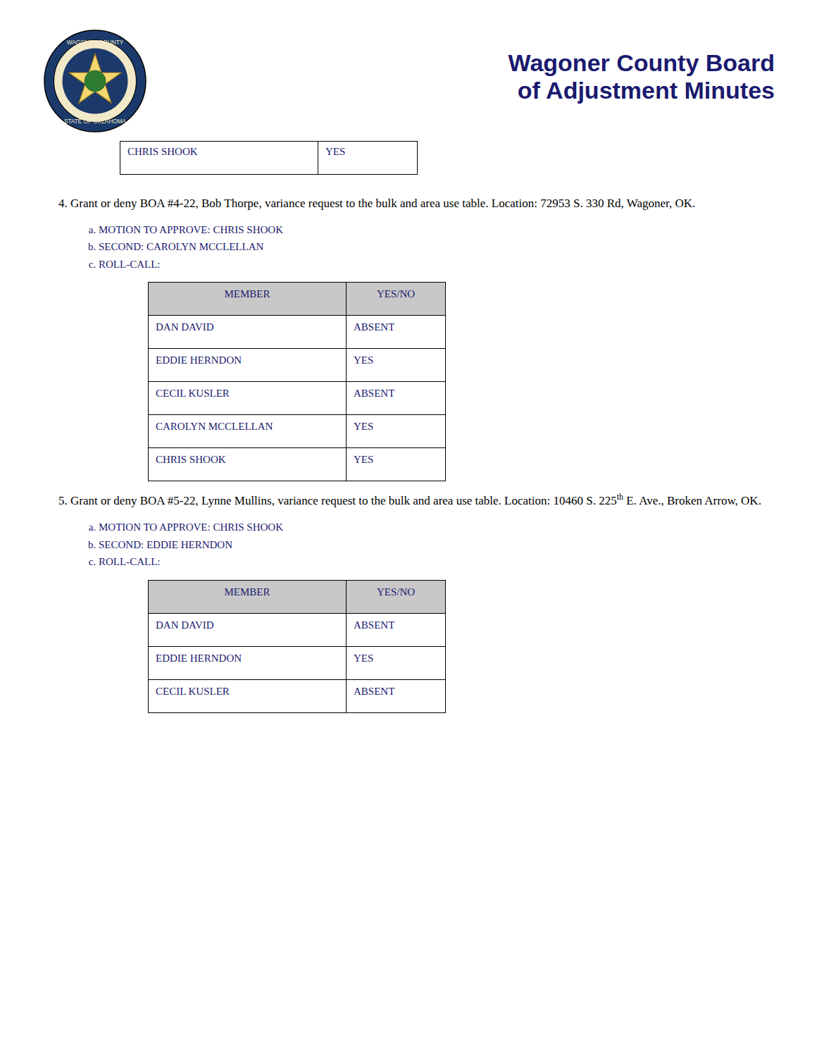WAGONER COUNTY STATE OF OKLAHOMA
Wagoner County Board
of Adjustment Minutes
| CHRIS SHOOK | YES |
Grant or deny BOA #4-22, Bob Thorpe, variance request to the bulk and area use table. Location: 72953 S. 330 Rd, Wagoner, OK.
MOTION TO APPROVE: CHRIS SHOOK
SECOND: CAROLYN MCCLELLAN
ROLL-CALL:
| MEMBER | YES/NO |
| --- | --- |
| DAN DAVID | ABSENT |
| EDDIE HERNDON | YES |
| CECIL KUSLER | ABSENT |
| CAROLYN MCCLELLAN | YES |
| CHRIS SHOOK | YES |
Grant or deny BOA #5-22, Lynne Mullins, variance request to the bulk and area use table. Location: 10460 S. 225th E. Ave., Broken Arrow, OK.
MOTION TO APPROVE: CHRIS SHOOK
SECOND: EDDIE HERNDON
ROLL-CALL:
| MEMBER | YES/NO |
| --- | --- |
| DAN DAVID | ABSENT |
| EDDIE HERNDON | YES |
| CECIL KUSLER | ABSENT |